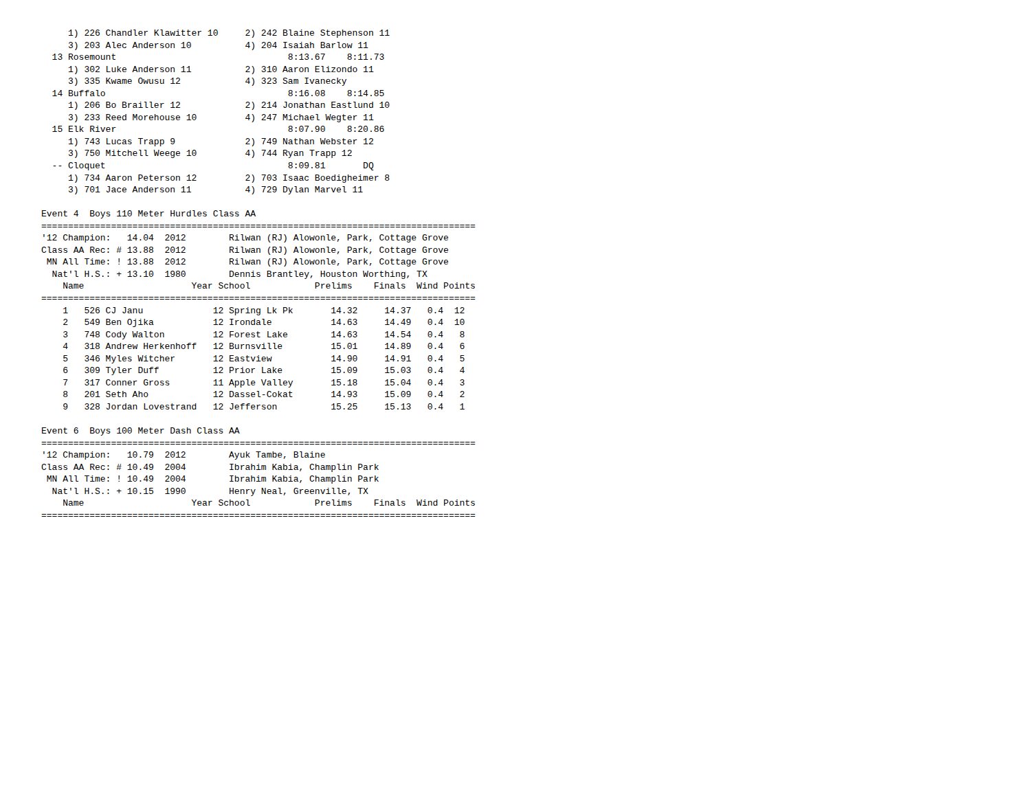1) 226 Chandler Klawitter 10     2) 242 Blaine Stephenson 11
     3) 203 Alec Anderson 10          4) 204 Isaiah Barlow 11
  13 Rosemount                                8:13.67    8:11.73
     1) 302 Luke Anderson 11          2) 310 Aaron Elizondo 11
     3) 335 Kwame Owusu 12            4) 323 Sam Ivanecky
  14 Buffalo                                  8:16.08    8:14.85
     1) 206 Bo Brailler 12            2) 214 Jonathan Eastlund 10
     3) 233 Reed Morehouse 10         4) 247 Michael Wegter 11
  15 Elk River                                8:07.90    8:20.86
     1) 743 Lucas Trapp 9             2) 749 Nathan Webster 12
     3) 750 Mitchell Weege 10         4) 744 Ryan Trapp 12
  -- Cloquet                                  8:09.81       DQ
     1) 734 Aaron Peterson 12         2) 703 Isaac Boedigheimer 8
     3) 701 Jace Anderson 11          4) 729 Dylan Marvel 11

Event 4  Boys 110 Meter Hurdles Class AA
=================================================================================
'12 Champion:   14.04  2012        Rilwan (RJ) Alowonle, Park, Cottage Grove
Class AA Rec: # 13.88  2012        Rilwan (RJ) Alowonle, Park, Cottage Grove
 MN All Time: ! 13.88  2012        Rilwan (RJ) Alowonle, Park, Cottage Grove
  Nat'l H.S.: + 13.10  1980        Dennis Brantley, Houston Worthing, TX
    Name                    Year School            Prelims    Finals  Wind Points
=================================================================================
    1   526 CJ Janu             12 Spring Lk Pk       14.32     14.37   0.4  12
    2   549 Ben Ojika           12 Irondale           14.63     14.49   0.4  10
    3   748 Cody Walton         12 Forest Lake        14.63     14.54   0.4   8
    4   318 Andrew Herkenhoff   12 Burnsville         15.01     14.89   0.4   6
    5   346 Myles Witcher       12 Eastview           14.90     14.91   0.4   5
    6   309 Tyler Duff          12 Prior Lake         15.09     15.03   0.4   4
    7   317 Conner Gross        11 Apple Valley       15.18     15.04   0.4   3
    8   201 Seth Aho            12 Dassel-Cokat       14.93     15.09   0.4   2
    9   328 Jordan Lovestrand   12 Jefferson          15.25     15.13   0.4   1

Event 6  Boys 100 Meter Dash Class AA
=================================================================================
'12 Champion:   10.79  2012        Ayuk Tambe, Blaine
Class AA Rec: # 10.49  2004        Ibrahim Kabia, Champlin Park
 MN All Time: ! 10.49  2004        Ibrahim Kabia, Champlin Park
  Nat'l H.S.: + 10.15  1990        Henry Neal, Greenville, TX
    Name                    Year School            Prelims    Finals  Wind Points
=================================================================================